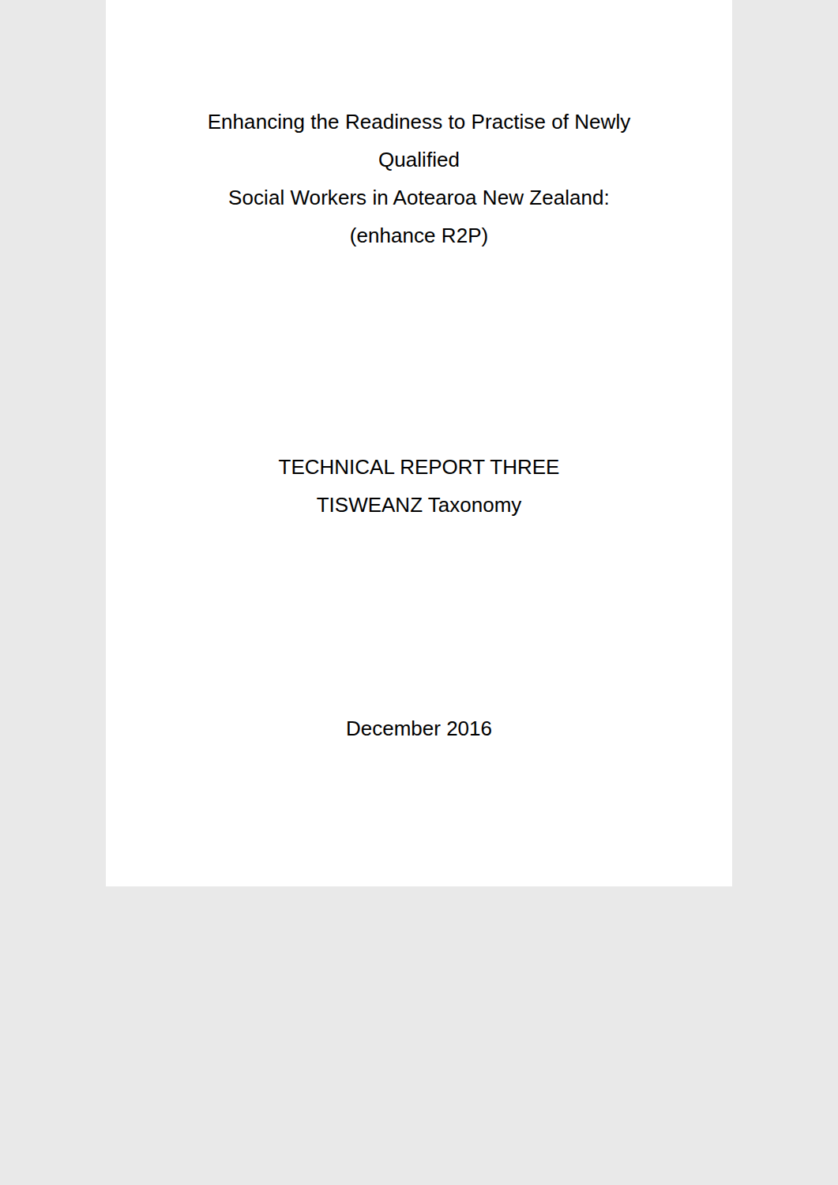Enhancing the Readiness to Practise of Newly Qualified
Social Workers in Aotearoa New Zealand:
(enhance R2P)
TECHNICAL REPORT THREE
TISWEANZ Taxonomy
December 2016